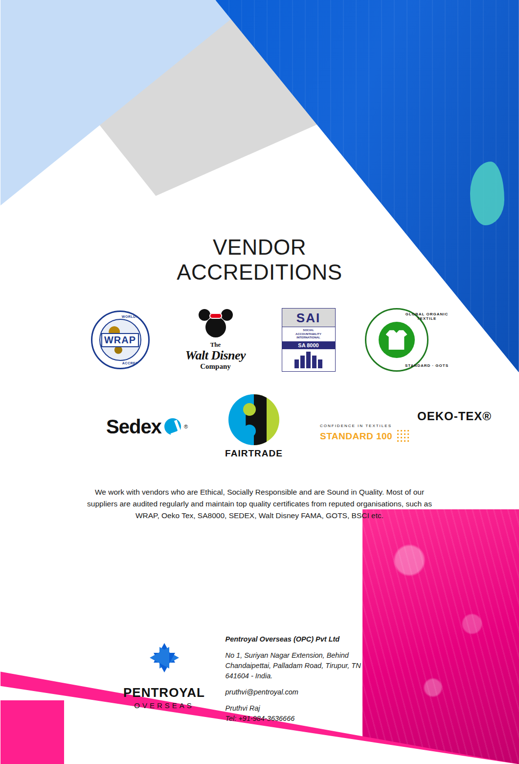VENDOR
ACCREDITIONS
WORLDWIDE RESPONSIBLE ACCREDITED PRODUCTION
WRAP
The
Walt Disney
Company
SAI
SOCIAL
ACCOUNTABILITY
INTERNATIONAL
SA 8000
GLOBAL ORGANIC TEXTILE STANDARD · GOTS
Sedex ®
FAIRTRADE
OEKO-TEX®
CONFIDENCE IN TEXTILES
STANDARD 100
We work with vendors who are Ethical, Socially Responsible and are Sound in Quality. Most of our suppliers are audited regularly and maintain top quality certificates from reputed organisations, such as WRAP, Oeko Tex, SA8000, SEDEX, Walt Disney FAMA, GOTS, BSCI etc.
PENTROYAL
OVERSEAS
Pentroyal Overseas (OPC) Pvt Ltd
No 1, Suriyan Nagar Extension, Behind
Chandaipettai, Palladam Road, Tirupur, TN
641604 - India.
pruthvi@pentroyal.com
Pruthvi Raj
Tel: +91-984-3636666